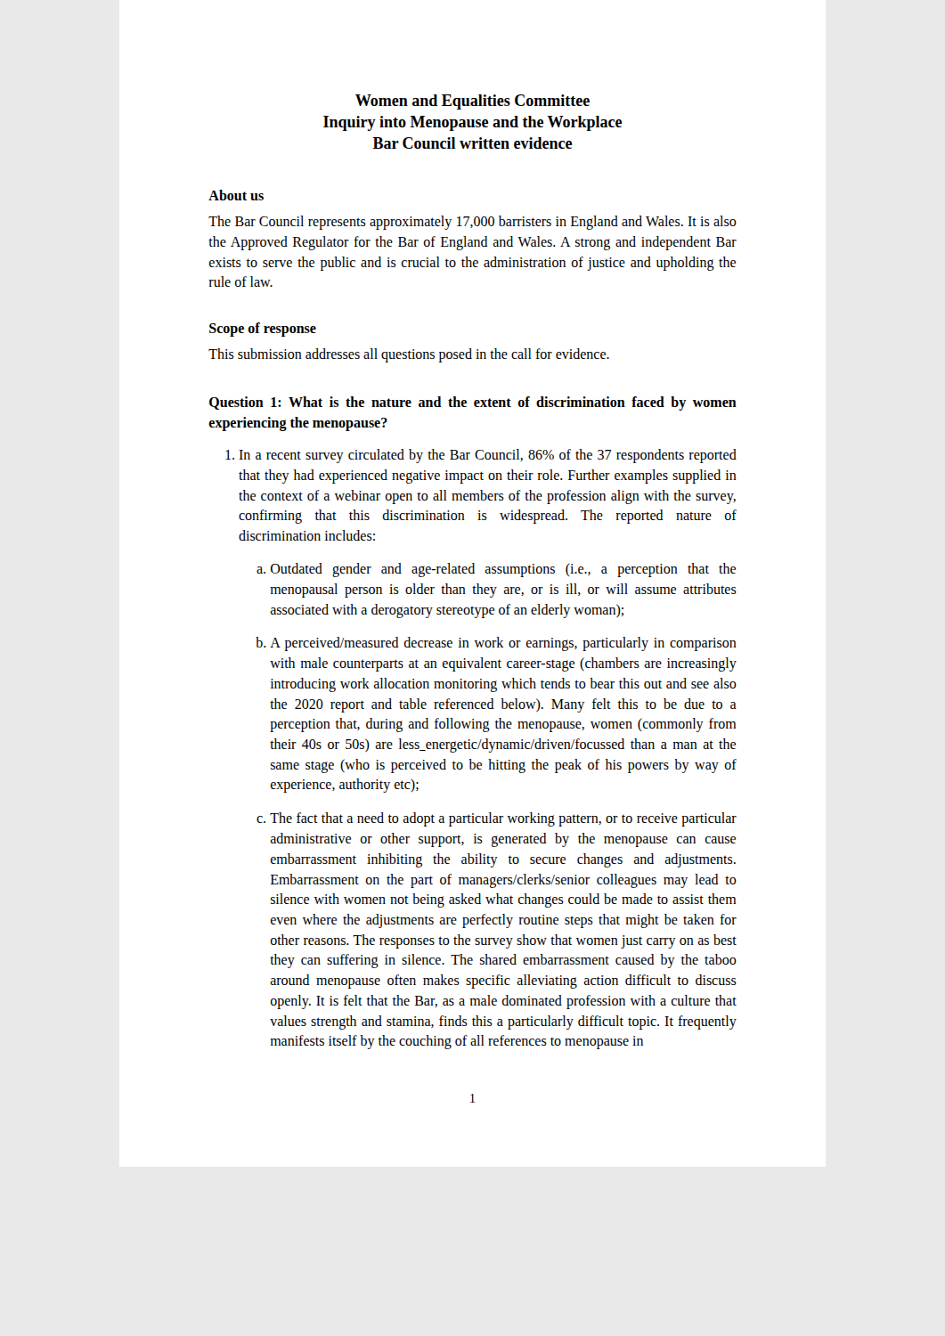Women and Equalities Committee
Inquiry into Menopause and the Workplace
Bar Council written evidence
About us
The Bar Council represents approximately 17,000 barristers in England and Wales. It is also the Approved Regulator for the Bar of England and Wales. A strong and independent Bar exists to serve the public and is crucial to the administration of justice and upholding the rule of law.
Scope of response
This submission addresses all questions posed in the call for evidence.
Question 1: What is the nature and the extent of discrimination faced by women experiencing the menopause?
In a recent survey circulated by the Bar Council, 86% of the 37 respondents reported that they had experienced negative impact on their role. Further examples supplied in the context of a webinar open to all members of the profession align with the survey, confirming that this discrimination is widespread. The reported nature of discrimination includes:
Outdated gender and age-related assumptions (i.e., a perception that the menopausal person is older than they are, or is ill, or will assume attributes associated with a derogatory stereotype of an elderly woman);
A perceived/measured decrease in work or earnings, particularly in comparison with male counterparts at an equivalent career-stage (chambers are increasingly introducing work allocation monitoring which tends to bear this out and see also the 2020 report and table referenced below). Many felt this to be due to a perception that, during and following the menopause, women (commonly from their 40s or 50s) are less energetic/dynamic/driven/focussed than a man at the same stage (who is perceived to be hitting the peak of his powers by way of experience, authority etc);
The fact that a need to adopt a particular working pattern, or to receive particular administrative or other support, is generated by the menopause can cause embarrassment inhibiting the ability to secure changes and adjustments. Embarrassment on the part of managers/clerks/senior colleagues may lead to silence with women not being asked what changes could be made to assist them even where the adjustments are perfectly routine steps that might be taken for other reasons. The responses to the survey show that women just carry on as best they can suffering in silence. The shared embarrassment caused by the taboo around menopause often makes specific alleviating action difficult to discuss openly. It is felt that the Bar, as a male dominated profession with a culture that values strength and stamina, finds this a particularly difficult topic. It frequently manifests itself by the couching of all references to menopause in
1